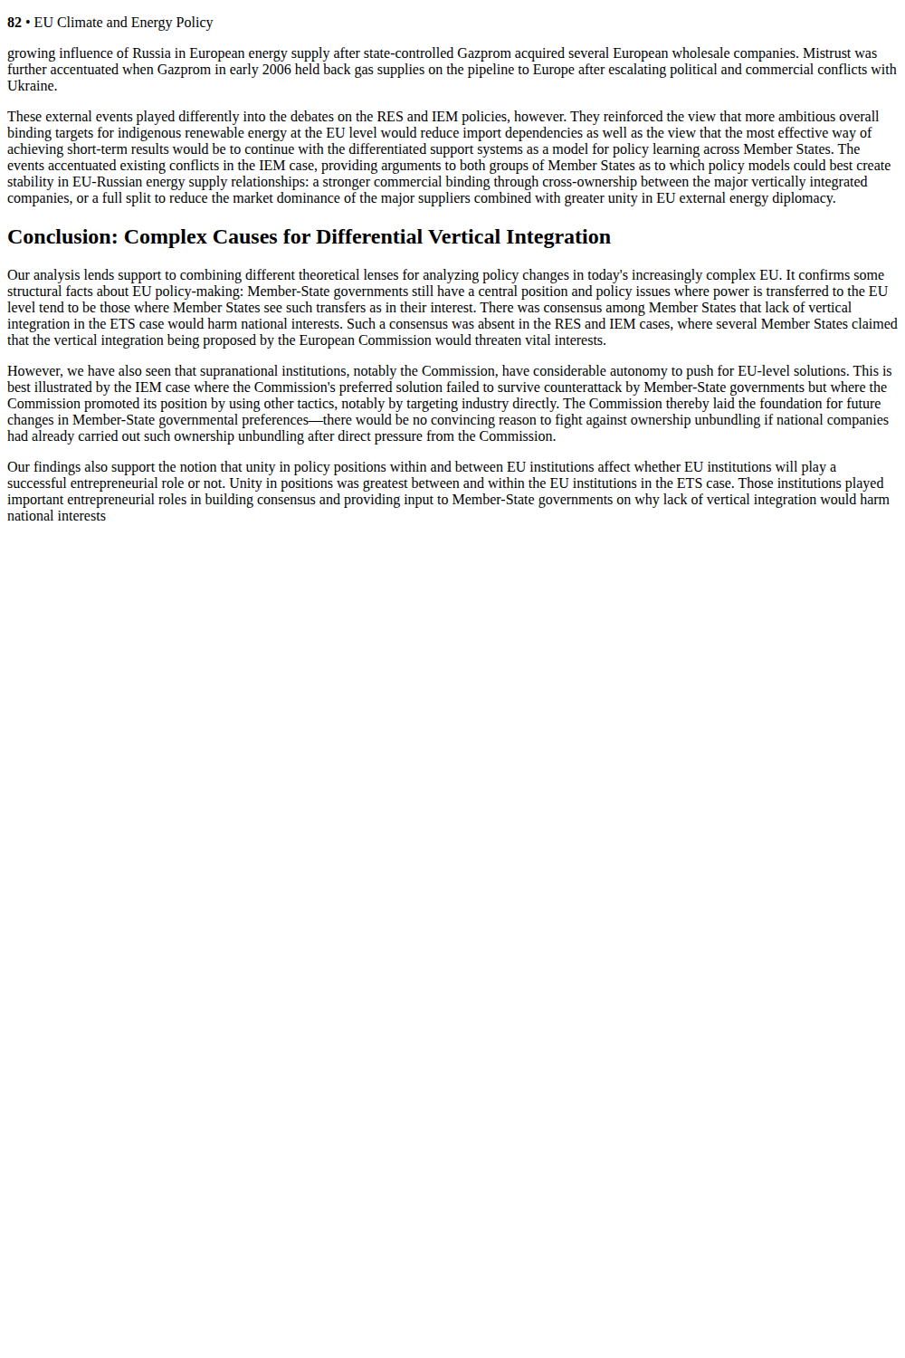82 • EU Climate and Energy Policy
growing influence of Russia in European energy supply after state-controlled Gazprom acquired several European wholesale companies. Mistrust was further accentuated when Gazprom in early 2006 held back gas supplies on the pipeline to Europe after escalating political and commercial conflicts with Ukraine.
These external events played differently into the debates on the RES and IEM policies, however. They reinforced the view that more ambitious overall binding targets for indigenous renewable energy at the EU level would reduce import dependencies as well as the view that the most effective way of achieving short-term results would be to continue with the differentiated support systems as a model for policy learning across Member States. The events accentuated existing conflicts in the IEM case, providing arguments to both groups of Member States as to which policy models could best create stability in EU-Russian energy supply relationships: a stronger commercial binding through cross-ownership between the major vertically integrated companies, or a full split to reduce the market dominance of the major suppliers combined with greater unity in EU external energy diplomacy.
Conclusion: Complex Causes for Differential Vertical Integration
Our analysis lends support to combining different theoretical lenses for analyzing policy changes in today's increasingly complex EU. It confirms some structural facts about EU policy-making: Member-State governments still have a central position and policy issues where power is transferred to the EU level tend to be those where Member States see such transfers as in their interest. There was consensus among Member States that lack of vertical integration in the ETS case would harm national interests. Such a consensus was absent in the RES and IEM cases, where several Member States claimed that the vertical integration being proposed by the European Commission would threaten vital interests.
However, we have also seen that supranational institutions, notably the Commission, have considerable autonomy to push for EU-level solutions. This is best illustrated by the IEM case where the Commission's preferred solution failed to survive counterattack by Member-State governments but where the Commission promoted its position by using other tactics, notably by targeting industry directly. The Commission thereby laid the foundation for future changes in Member-State governmental preferences—there would be no convincing reason to fight against ownership unbundling if national companies had already carried out such ownership unbundling after direct pressure from the Commission.
Our findings also support the notion that unity in policy positions within and between EU institutions affect whether EU institutions will play a successful entrepreneurial role or not. Unity in positions was greatest between and within the EU institutions in the ETS case. Those institutions played important entrepreneurial roles in building consensus and providing input to Member-State governments on why lack of vertical integration would harm national interests